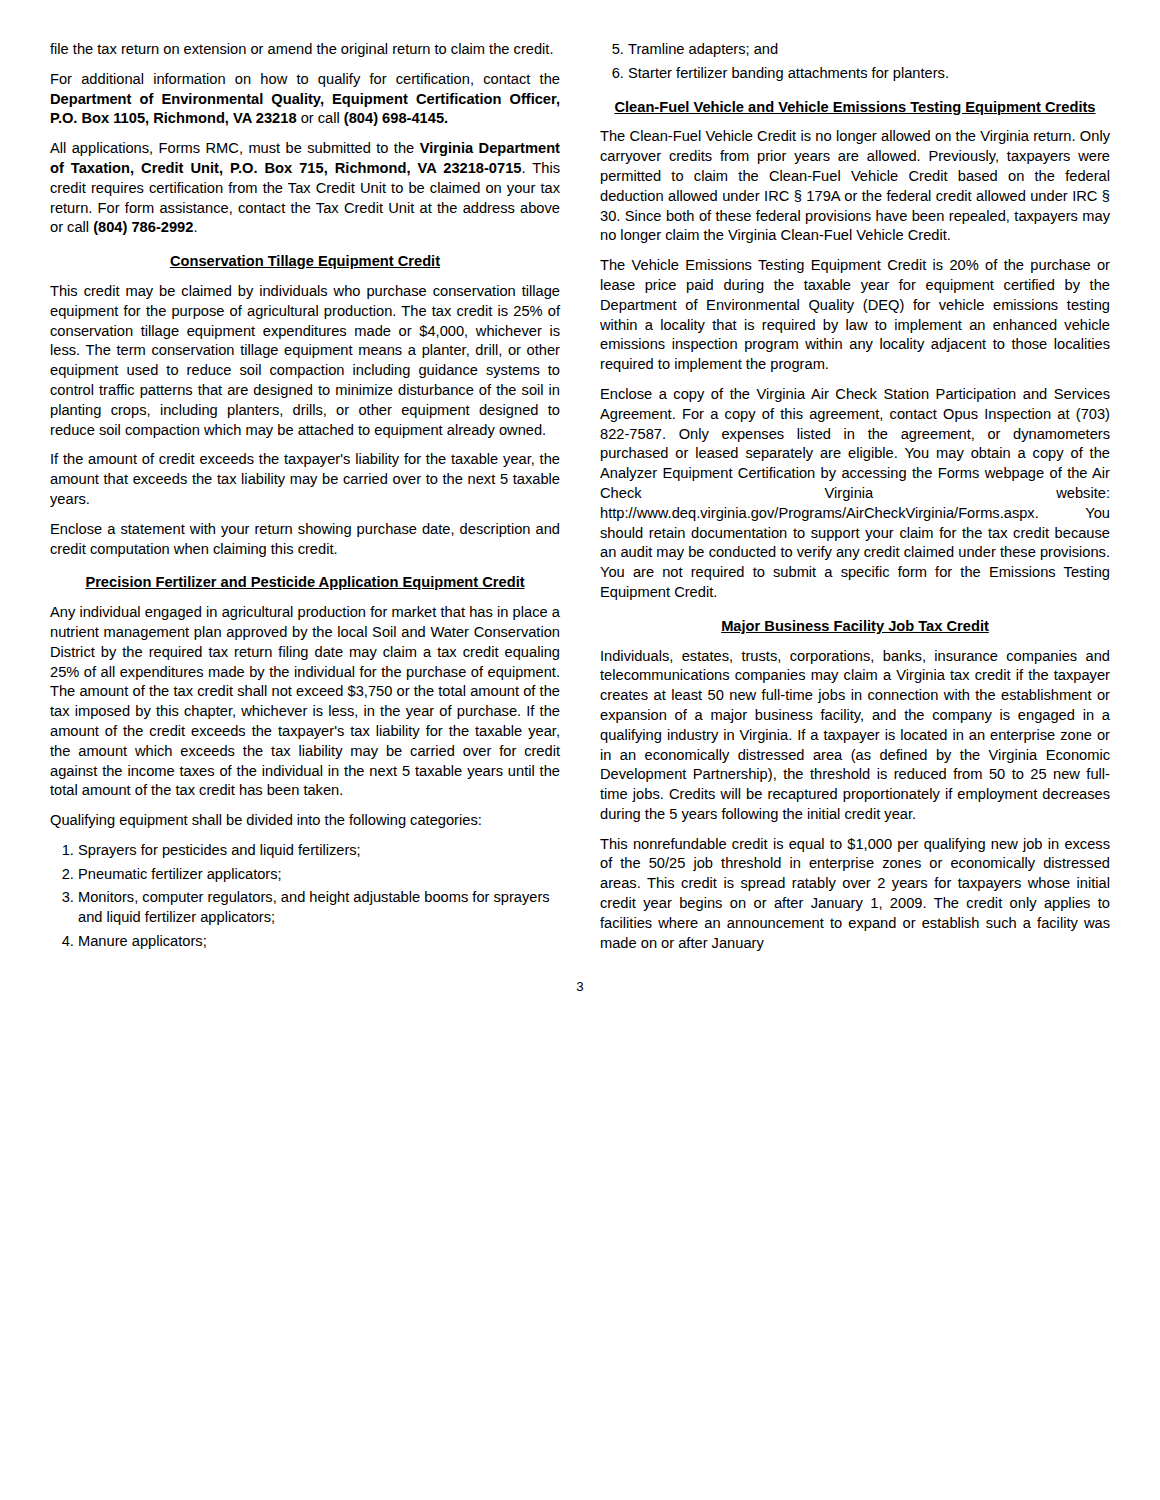file the tax return on extension or amend the original return to claim the credit.
For additional information on how to qualify for certification, contact the Department of Environmental Quality, Equipment Certification Officer, P.O. Box 1105, Richmond, VA 23218 or call (804) 698-4145.
All applications, Forms RMC, must be submitted to the Virginia Department of Taxation, Credit Unit, P.O. Box 715, Richmond, VA 23218-0715. This credit requires certification from the Tax Credit Unit to be claimed on your tax return. For form assistance, contact the Tax Credit Unit at the address above or call (804) 786-2992.
Conservation Tillage Equipment Credit
This credit may be claimed by individuals who purchase conservation tillage equipment for the purpose of agricultural production. The tax credit is 25% of conservation tillage equipment expenditures made or $4,000, whichever is less. The term conservation tillage equipment means a planter, drill, or other equipment used to reduce soil compaction including guidance systems to control traffic patterns that are designed to minimize disturbance of the soil in planting crops, including planters, drills, or other equipment designed to reduce soil compaction which may be attached to equipment already owned.
If the amount of credit exceeds the taxpayer's liability for the taxable year, the amount that exceeds the tax liability may be carried over to the next 5 taxable years.
Enclose a statement with your return showing purchase date, description and credit computation when claiming this credit.
Precision Fertilizer and Pesticide Application Equipment Credit
Any individual engaged in agricultural production for market that has in place a nutrient management plan approved by the local Soil and Water Conservation District by the required tax return filing date may claim a tax credit equaling 25% of all expenditures made by the individual for the purchase of equipment. The amount of the tax credit shall not exceed $3,750 or the total amount of the tax imposed by this chapter, whichever is less, in the year of purchase. If the amount of the credit exceeds the taxpayer's tax liability for the taxable year, the amount which exceeds the tax liability may be carried over for credit against the income taxes of the individual in the next 5 taxable years until the total amount of the tax credit has been taken.
Qualifying equipment shall be divided into the following categories:
Sprayers for pesticides and liquid fertilizers;
Pneumatic fertilizer applicators;
Monitors, computer regulators, and height adjustable booms for sprayers and liquid fertilizer applicators;
Manure applicators;
Tramline adapters; and
Starter fertilizer banding attachments for planters.
Clean-Fuel Vehicle and Vehicle Emissions Testing Equipment Credits
The Clean-Fuel Vehicle Credit is no longer allowed on the Virginia return. Only carryover credits from prior years are allowed. Previously, taxpayers were permitted to claim the Clean-Fuel Vehicle Credit based on the federal deduction allowed under IRC § 179A or the federal credit allowed under IRC § 30. Since both of these federal provisions have been repealed, taxpayers may no longer claim the Virginia Clean-Fuel Vehicle Credit.
The Vehicle Emissions Testing Equipment Credit is 20% of the purchase or lease price paid during the taxable year for equipment certified by the Department of Environmental Quality (DEQ) for vehicle emissions testing within a locality that is required by law to implement an enhanced vehicle emissions inspection program within any locality adjacent to those localities required to implement the program.
Enclose a copy of the Virginia Air Check Station Participation and Services Agreement. For a copy of this agreement, contact Opus Inspection at (703) 822-7587. Only expenses listed in the agreement, or dynamometers purchased or leased separately are eligible. You may obtain a copy of the Analyzer Equipment Certification by accessing the Forms webpage of the Air Check Virginia website: http://www.deq.virginia.gov/Programs/AirCheckVirginia/Forms.aspx. You should retain documentation to support your claim for the tax credit because an audit may be conducted to verify any credit claimed under these provisions. You are not required to submit a specific form for the Emissions Testing Equipment Credit.
Major Business Facility Job Tax Credit
Individuals, estates, trusts, corporations, banks, insurance companies and telecommunications companies may claim a Virginia tax credit if the taxpayer creates at least 50 new full-time jobs in connection with the establishment or expansion of a major business facility, and the company is engaged in a qualifying industry in Virginia. If a taxpayer is located in an enterprise zone or in an economically distressed area (as defined by the Virginia Economic Development Partnership), the threshold is reduced from 50 to 25 new full-time jobs. Credits will be recaptured proportionately if employment decreases during the 5 years following the initial credit year.
This nonrefundable credit is equal to $1,000 per qualifying new job in excess of the 50/25 job threshold in enterprise zones or economically distressed areas. This credit is spread ratably over 2 years for taxpayers whose initial credit year begins on or after January 1, 2009. The credit only applies to facilities where an announcement to expand or establish such a facility was made on or after January
3